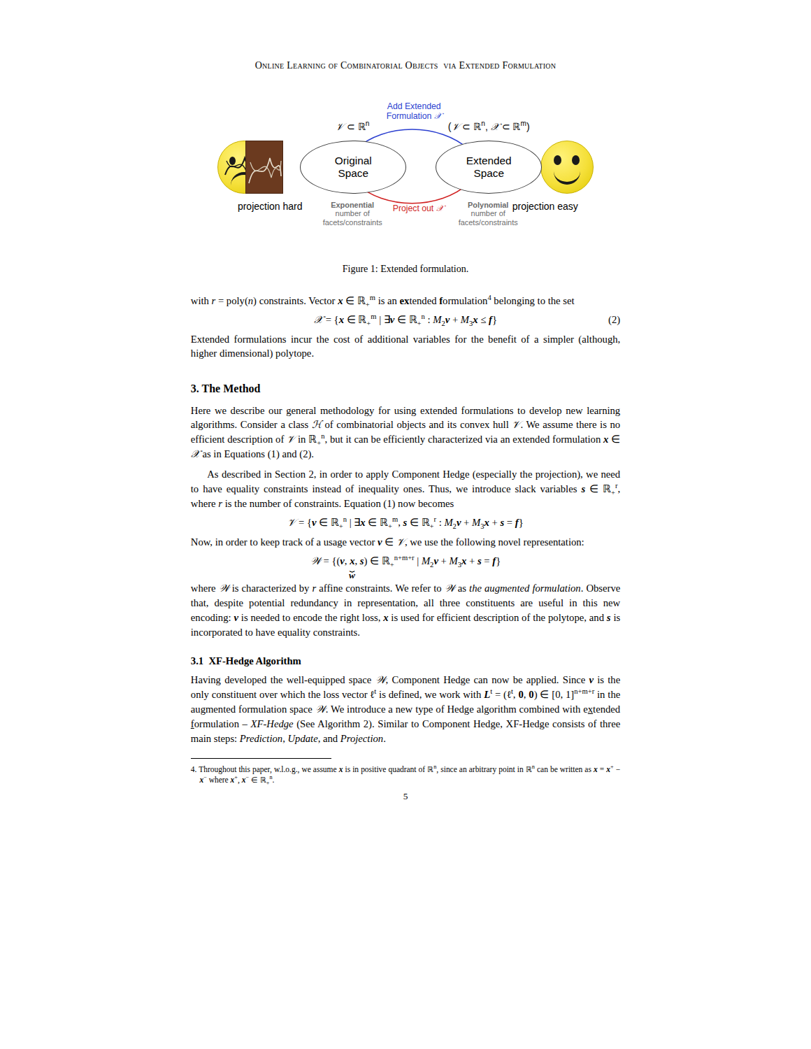Online Learning of Combinatorial Objects via Extended Formulation
Original
Space
Extended
Space
Add Extended
Formulation 𝒳
Project out 𝒳
𝒱 ⊂ ℝn
(𝒱 ⊂ ℝn, 𝒳 ⊂ ℝm)
projection hard
projection easy
Exponential
number of
facets/constraints
Polynomial
number of
facets/constraints
Figure 1: Extended formulation.
with r = poly(n) constraints. Vector x ∈ ℝ+m is an extended formulation4 belonging to the set
𝒳 = {x ∈ ℝ+m | ∃v ∈ ℝ+n : M2v + M3x ≤ f} (2)
Extended formulations incur the cost of additional variables for the benefit of a simpler (although, higher dimensional) polytope.
3. The Method
Here we describe our general methodology for using extended formulations to develop new learning algorithms. Consider a class ℋ of combinatorial objects and its convex hull 𝒱. We assume there is no efficient description of 𝒱 in ℝ+n, but it can be efficiently characterized via an extended formulation x ∈ 𝒳 as in Equations (1) and (2).
As described in Section 2, in order to apply Component Hedge (especially the projection), we need to have equality constraints instead of inequality ones. Thus, we introduce slack variables s ∈ ℝ+r, where r is the number of constraints. Equation (1) now becomes
𝒱 = {v ∈ ℝ+n | ∃x ∈ ℝ+m, s ∈ ℝ+r : M2v + M3x + s = f}
Now, in order to keep track of a usage vector v ∈ 𝒱, we use the following novel representation:
𝒲 = {(v, x, s)⏟w ∈ ℝ+n+m+r | M2v + M3x + s = f}
where 𝒲 is characterized by r affine constraints. We refer to 𝒲 as the augmented formulation. Observe that, despite potential redundancy in representation, all three constituents are useful in this new encoding: v is needed to encode the right loss, x is used for efficient description of the polytope, and s is incorporated to have equality constraints.
3.1 XF-Hedge Algorithm
Having developed the well-equipped space 𝒲, Component Hedge can now be applied. Since v is the only constituent over which the loss vector ℓt is defined, we work with Lt = (ℓt, 0, 0) ∈ [0, 1]n+m+r in the augmented formulation space 𝒲. We introduce a new type of Hedge algorithm combined with extended formulation – XF-Hedge (See Algorithm 2). Similar to Component Hedge, XF-Hedge consists of three main steps: Prediction, Update, and Projection.
4. Throughout this paper, w.l.o.g., we assume x is in positive quadrant of ℝn, since an arbitrary point in ℝn can be written as x = x+ − x− where x+, x− ∈ ℝ+n.
5